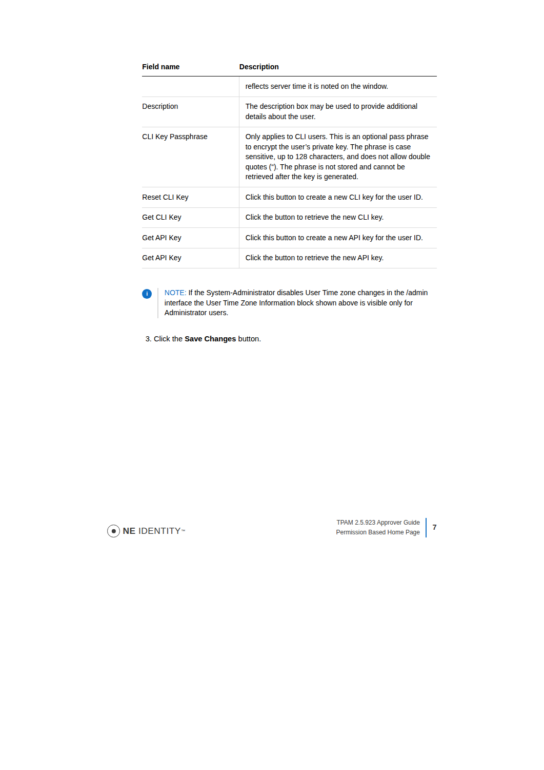| Field name | Description |
| --- | --- |
| | reflects server time it is noted on the window. |
| Description | The description box may be used to provide additional details about the user. |
| CLI Key Passphrase | Only applies to CLI users. This is an optional pass phrase to encrypt the user’s private key. The phrase is case sensitive, up to 128 characters, and does not allow double quotes (“). The phrase is not stored and cannot be retrieved after the key is generated. |
| Reset CLI Key | Click this button to create a new CLI key for the user ID. |
| Get CLI Key | Click the button to retrieve the new CLI key. |
| Get API Key | Click this button to create a new API key for the user ID. |
| Get API Key | Click the button to retrieve the new API key. |
i
NOTE: If the System-Administrator disables User Time zone changes in the /admin interface the User Time Zone Information block shown above is visible only for Administrator users.
Click the Save Changes button.
NE IDENTITY™
TPAM 2.5.923 Approver Guide
Permission Based Home Page
7